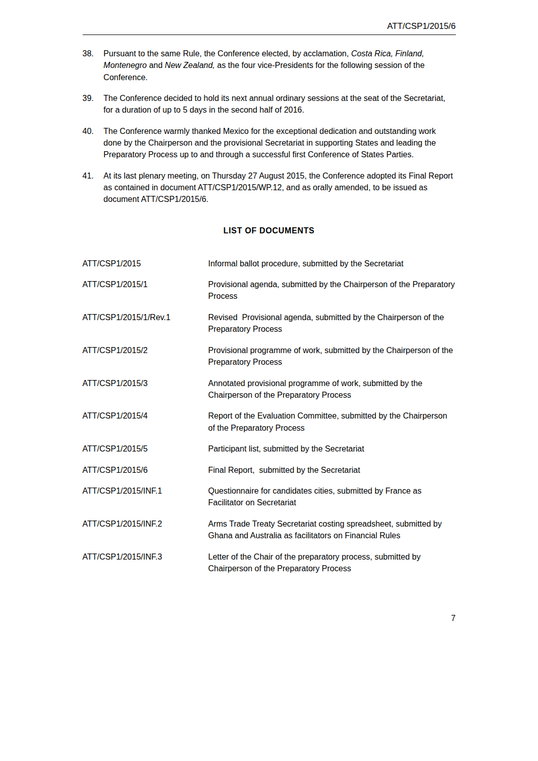ATT/CSP1/2015/6
38. Pursuant to the same Rule, the Conference elected, by acclamation, Costa Rica, Finland, Montenegro and New Zealand, as the four vice-Presidents for the following session of the Conference.
39. The Conference decided to hold its next annual ordinary sessions at the seat of the Secretariat, for a duration of up to 5 days in the second half of 2016.
40. The Conference warmly thanked Mexico for the exceptional dedication and outstanding work done by the Chairperson and the provisional Secretariat in supporting States and leading the Preparatory Process up to and through a successful first Conference of States Parties.
41. At its last plenary meeting, on Thursday 27 August 2015, the Conference adopted its Final Report as contained in document ATT/CSP1/2015/WP.12, and as orally amended, to be issued as document ATT/CSP1/2015/6.
LIST OF DOCUMENTS
| ATT/CSP1/2015 | Informal ballot procedure, submitted by the Secretariat |
| ATT/CSP1/2015/1 | Provisional agenda, submitted by the Chairperson of the Preparatory Process |
| ATT/CSP1/2015/1/Rev.1 | Revised Provisional agenda, submitted by the Chairperson of the Preparatory Process |
| ATT/CSP1/2015/2 | Provisional programme of work, submitted by the Chairperson of the Preparatory Process |
| ATT/CSP1/2015/3 | Annotated provisional programme of work, submitted by the Chairperson of the Preparatory Process |
| ATT/CSP1/2015/4 | Report of the Evaluation Committee, submitted by the Chairperson of the Preparatory Process |
| ATT/CSP1/2015/5 | Participant list, submitted by the Secretariat |
| ATT/CSP1/2015/6 | Final Report, submitted by the Secretariat |
| ATT/CSP1/2015/INF.1 | Questionnaire for candidates cities, submitted by France as Facilitator on Secretariat |
| ATT/CSP1/2015/INF.2 | Arms Trade Treaty Secretariat costing spreadsheet, submitted by Ghana and Australia as facilitators on Financial Rules |
| ATT/CSP1/2015/INF.3 | Letter of the Chair of the preparatory process, submitted by Chairperson of the Preparatory Process |
7